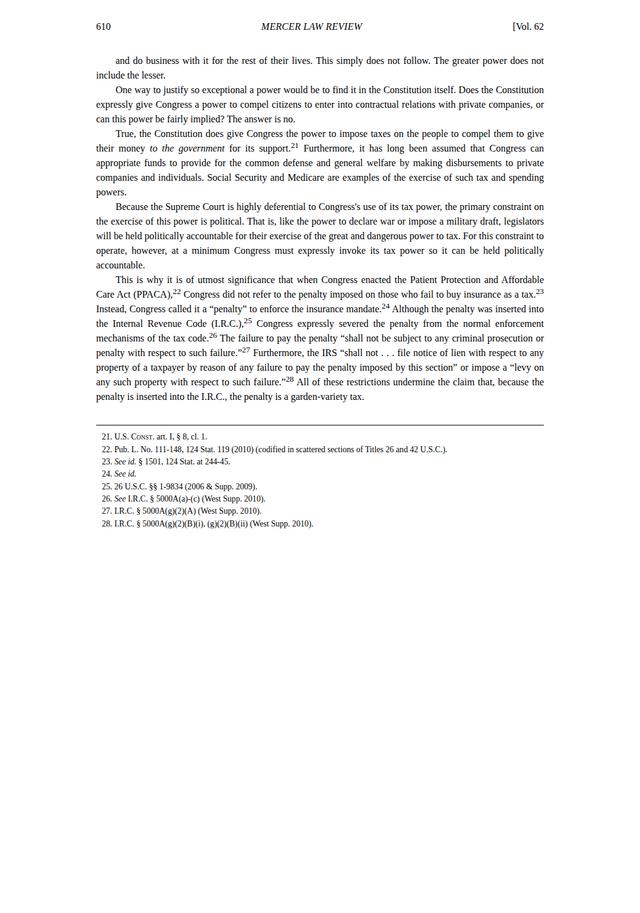610 MERCER LAW REVIEW [Vol. 62
and do business with it for the rest of their lives. This simply does not follow. The greater power does not include the lesser.
One way to justify so exceptional a power would be to find it in the Constitution itself. Does the Constitution expressly give Congress a power to compel citizens to enter into contractual relations with private companies, or can this power be fairly implied? The answer is no.
True, the Constitution does give Congress the power to impose taxes on the people to compel them to give their money to the government for its support.21 Furthermore, it has long been assumed that Congress can appropriate funds to provide for the common defense and general welfare by making disbursements to private companies and individuals. Social Security and Medicare are examples of the exercise of such tax and spending powers.
Because the Supreme Court is highly deferential to Congress's use of its tax power, the primary constraint on the exercise of this power is political. That is, like the power to declare war or impose a military draft, legislators will be held politically accountable for their exercise of the great and dangerous power to tax. For this constraint to operate, however, at a minimum Congress must expressly invoke its tax power so it can be held politically accountable.
This is why it is of utmost significance that when Congress enacted the Patient Protection and Affordable Care Act (PPACA),22 Congress did not refer to the penalty imposed on those who fail to buy insurance as a tax.23 Instead, Congress called it a “penalty” to enforce the insurance mandate.24 Although the penalty was inserted into the Internal Revenue Code (I.R.C.),25 Congress expressly severed the penalty from the normal enforcement mechanisms of the tax code.26 The failure to pay the penalty “shall not be subject to any criminal prosecution or penalty with respect to such failure.”27 Furthermore, the IRS “shall not . . . file notice of lien with respect to any property of a taxpayer by reason of any failure to pay the penalty imposed by this section” or impose a “levy on any such property with respect to such failure.”28 All of these restrictions undermine the claim that, because the penalty is inserted into the I.R.C., the penalty is a garden-variety tax.
U.S. Const. art. I, § 8, cl. 1.
Pub. L. No. 111-148, 124 Stat. 119 (2010) (codified in scattered sections of Titles 26 and 42 U.S.C.).
See id. § 1501, 124 Stat. at 244-45.
See id.
26 U.S.C. §§ 1-9834 (2006 & Supp. 2009).
See I.R.C. § 5000A(a)-(c) (West Supp. 2010).
I.R.C. § 5000A(g)(2)(A) (West Supp. 2010).
I.R.C. § 5000A(g)(2)(B)(i), (g)(2)(B)(ii) (West Supp. 2010).